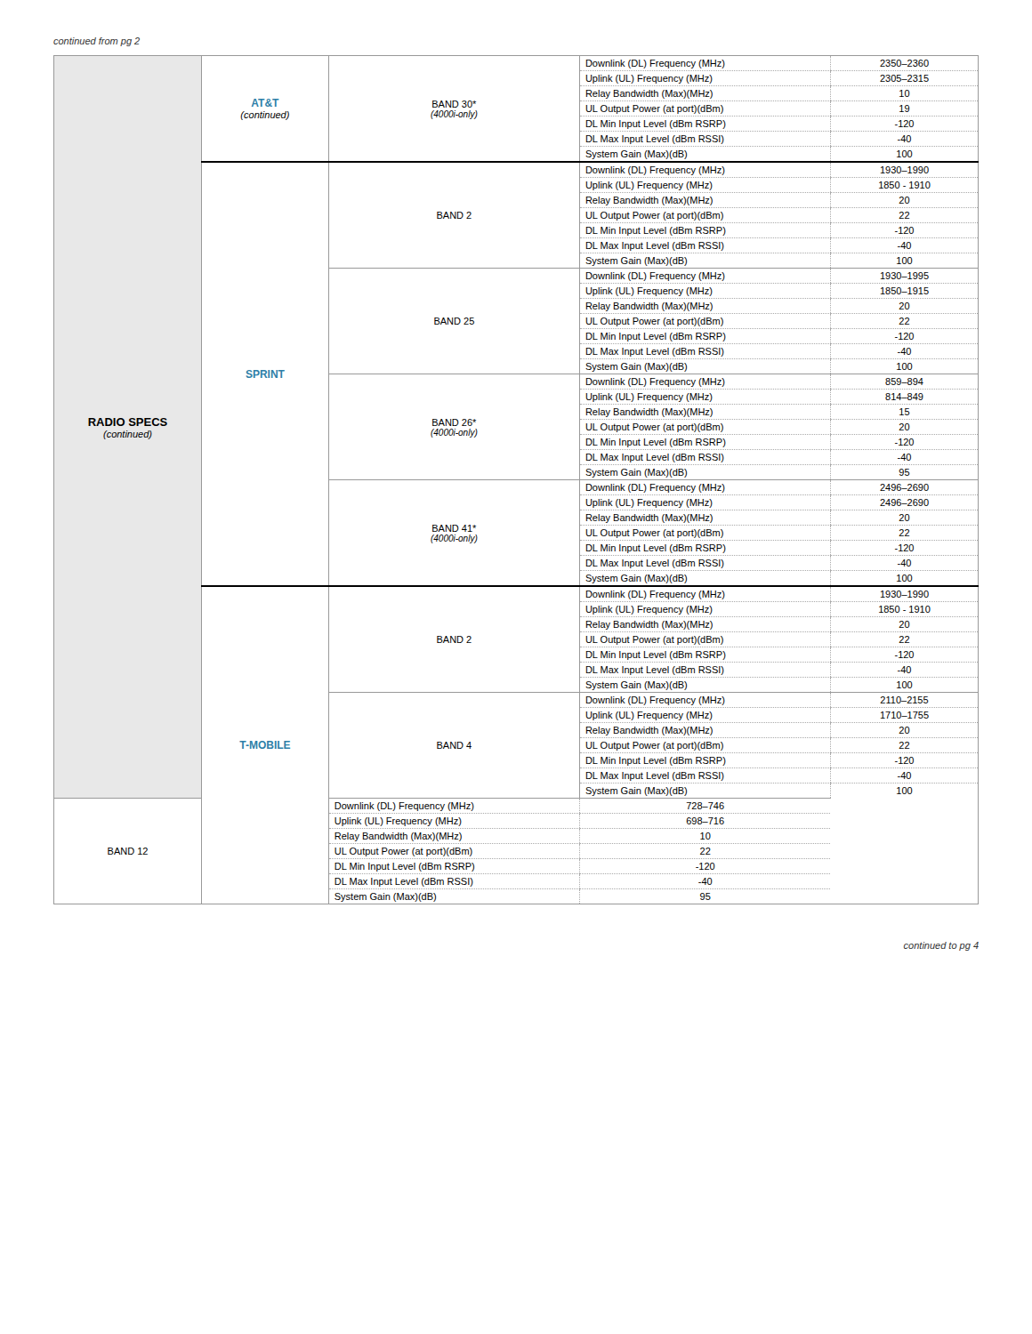continued from pg 2
| RADIO SPECS (continued) | AT&T (continued) | BAND 30* (4000i-only) | Downlink (DL) Frequency (MHz) | 2350–2360 |
| Uplink (UL) Frequency (MHz) | 2305–2315 |
| Relay Bandwidth (Max)(MHz) | 10 |
| UL Output Power (at port)(dBm) | 19 |
| DL Min Input Level (dBm RSRP) | -120 |
| DL Max Input Level (dBm RSSI) | -40 |
| System Gain (Max)(dB) | 100 |
| SPRINT | BAND 2 | Downlink (DL) Frequency (MHz) | 1930–1990 |
| Uplink (UL) Frequency (MHz) | 1850 - 1910 |
| Relay Bandwidth (Max)(MHz) | 20 |
| UL Output Power (at port)(dBm) | 22 |
| DL Min Input Level (dBm RSRP) | -120 |
| DL Max Input Level (dBm RSSI) | -40 |
| System Gain (Max)(dB) | 100 |
| BAND 25 | Downlink (DL) Frequency (MHz) | 1930–1995 |
| Uplink (UL) Frequency (MHz) | 1850–1915 |
| Relay Bandwidth (Max)(MHz) | 20 |
| UL Output Power (at port)(dBm) | 22 |
| DL Min Input Level (dBm RSRP) | -120 |
| DL Max Input Level (dBm RSSI) | -40 |
| System Gain (Max)(dB) | 100 |
| BAND 26* (4000i-only) | Downlink (DL) Frequency (MHz) | 859–894 |
| Uplink (UL) Frequency (MHz) | 814–849 |
| Relay Bandwidth (Max)(MHz) | 15 |
| UL Output Power (at port)(dBm) | 20 |
| DL Min Input Level (dBm RSRP) | -120 |
| DL Max Input Level (dBm RSSI) | -40 |
| System Gain (Max)(dB) | 95 |
| BAND 41* (4000i-only) | Downlink (DL) Frequency (MHz) | 2496–2690 |
| Uplink (UL) Frequency (MHz) | 2496–2690 |
| Relay Bandwidth (Max)(MHz) | 20 |
| UL Output Power (at port)(dBm) | 22 |
| DL Min Input Level (dBm RSRP) | -120 |
| DL Max Input Level (dBm RSSI) | -40 |
| System Gain (Max)(dB) | 100 |
| T-MOBILE | BAND 2 | Downlink (DL) Frequency (MHz) | 1930–1990 |
| Uplink (UL) Frequency (MHz) | 1850 - 1910 |
| Relay Bandwidth (Max)(MHz) | 20 |
| UL Output Power (at port)(dBm) | 22 |
| DL Min Input Level (dBm RSRP) | -120 |
| DL Max Input Level (dBm RSSI) | -40 |
| System Gain (Max)(dB) | 100 |
| BAND 4 | Downlink (DL) Frequency (MHz) | 2110–2155 |
| Uplink (UL) Frequency (MHz) | 1710–1755 |
| Relay Bandwidth (Max)(MHz) | 20 |
| UL Output Power (at port)(dBm) | 22 |
| DL Min Input Level (dBm RSRP) | -120 |
| DL Max Input Level (dBm RSSI) | -40 |
| System Gain (Max)(dB) | 100 |
| BAND 12 | Downlink (DL) Frequency (MHz) | 728–746 |
| Uplink (UL) Frequency (MHz) | 698–716 |
| Relay Bandwidth (Max)(MHz) | 10 |
| UL Output Power (at port)(dBm) | 22 |
| DL Min Input Level (dBm RSRP) | -120 |
| DL Max Input Level (dBm RSSI) | -40 |
| System Gain (Max)(dB) | 95 |
continued to pg 4